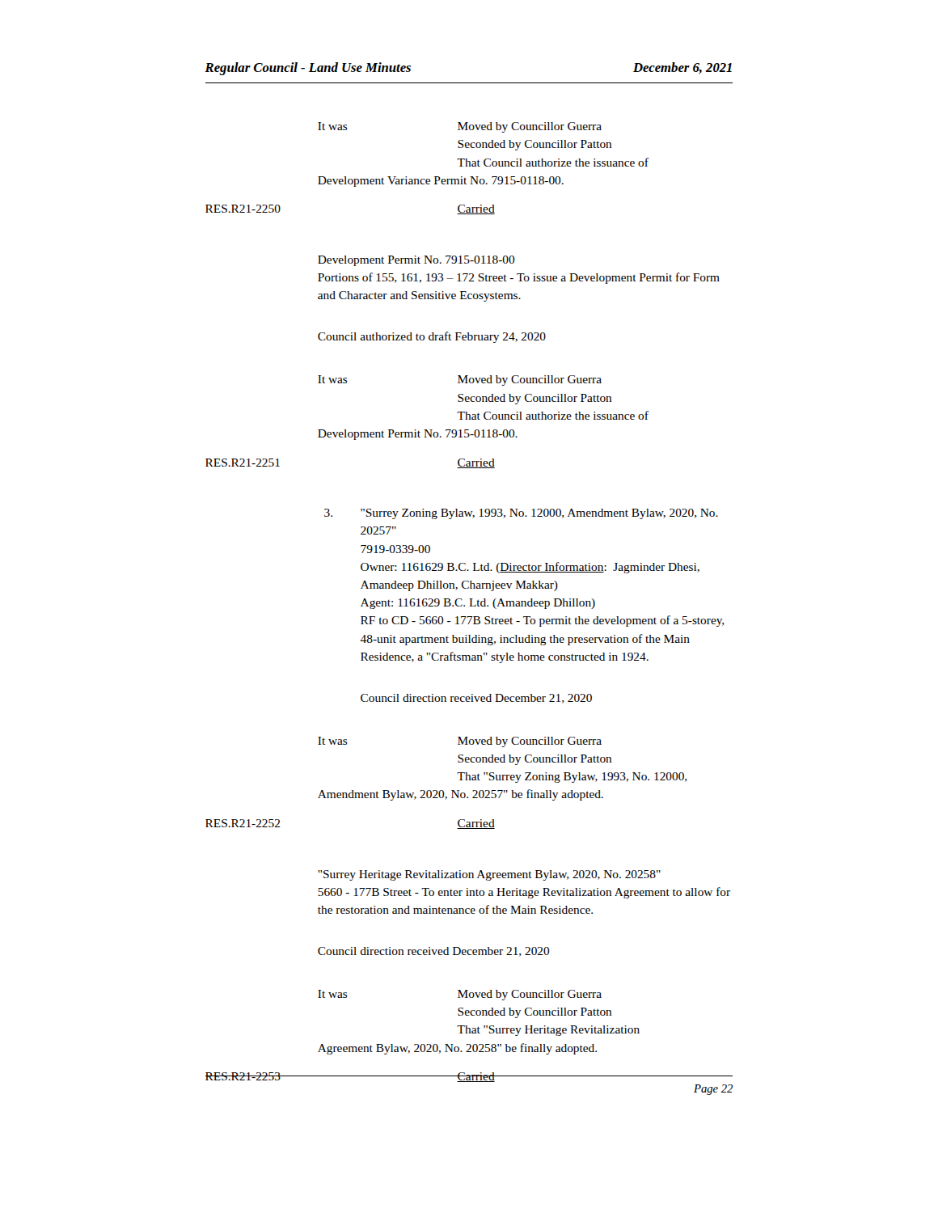Regular Council - Land Use Minutes
December 6, 2021
It was
Moved by Councillor Guerra
Seconded by Councillor Patton
That Council authorize the issuance of
Development Variance Permit No. 7915-0118-00.
RES.R21-2250
Carried
Development Permit No. 7915-0118-00
Portions of 155, 161, 193 – 172 Street - To issue a Development Permit for Form and Character and Sensitive Ecosystems.
Council authorized to draft February 24, 2020
It was
Moved by Councillor Guerra
Seconded by Councillor Patton
That Council authorize the issuance of
Development Permit No. 7915-0118-00.
RES.R21-2251
Carried
3.
"Surrey Zoning Bylaw, 1993, No. 12000, Amendment Bylaw, 2020, No. 20257"
7919-0339-00
Owner: 1161629 B.C. Ltd. (Director Information: Jagminder Dhesi, Amandeep Dhillon, Charnjeev Makkar)
Agent: 1161629 B.C. Ltd. (Amandeep Dhillon)
RF to CD - 5660 - 177B Street - To permit the development of a 5-storey, 48-unit apartment building, including the preservation of the Main Residence, a "Craftsman" style home constructed in 1924.
Council direction received December 21, 2020
It was
Moved by Councillor Guerra
Seconded by Councillor Patton
That "Surrey Zoning Bylaw, 1993, No. 12000,
Amendment Bylaw, 2020, No. 20257" be finally adopted.
RES.R21-2252
Carried
"Surrey Heritage Revitalization Agreement Bylaw, 2020, No. 20258"
5660 - 177B Street - To enter into a Heritage Revitalization Agreement to allow for the restoration and maintenance of the Main Residence.
Council direction received December 21, 2020
It was
Moved by Councillor Guerra
Seconded by Councillor Patton
That "Surrey Heritage Revitalization
Agreement Bylaw, 2020, No. 20258" be finally adopted.
RES.R21-2253
Carried
Page 22